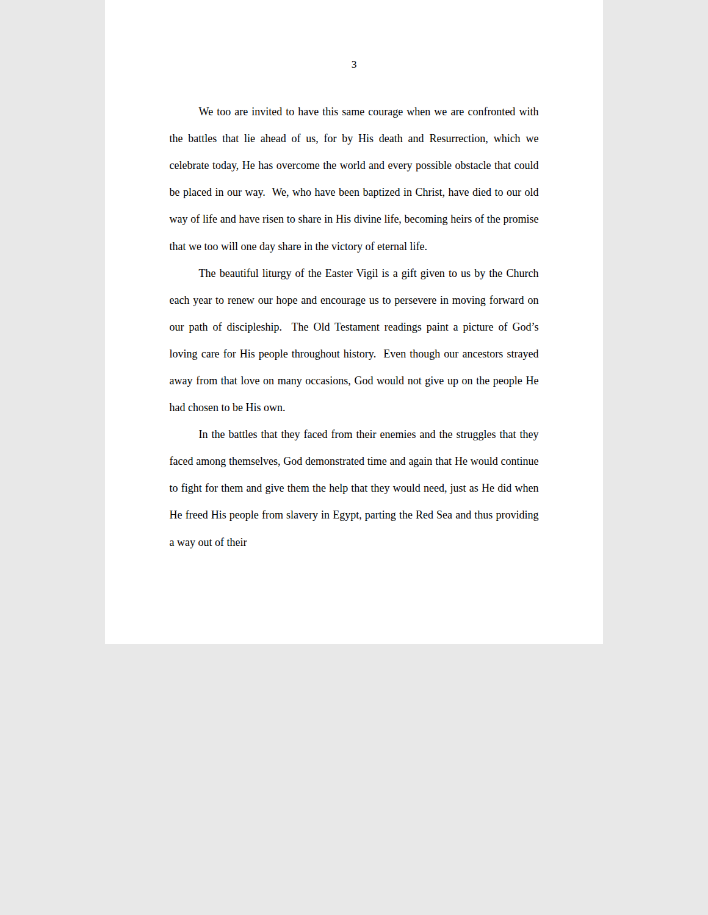3
We too are invited to have this same courage when we are confronted with the battles that lie ahead of us, for by His death and Resurrection, which we celebrate today, He has overcome the world and every possible obstacle that could be placed in our way. We, who have been baptized in Christ, have died to our old way of life and have risen to share in His divine life, becoming heirs of the promise that we too will one day share in the victory of eternal life.
The beautiful liturgy of the Easter Vigil is a gift given to us by the Church each year to renew our hope and encourage us to persevere in moving forward on our path of discipleship. The Old Testament readings paint a picture of God’s loving care for His people throughout history. Even though our ancestors strayed away from that love on many occasions, God would not give up on the people He had chosen to be His own.
In the battles that they faced from their enemies and the struggles that they faced among themselves, God demonstrated time and again that He would continue to fight for them and give them the help that they would need, just as He did when He freed His people from slavery in Egypt, parting the Red Sea and thus providing a way out of their